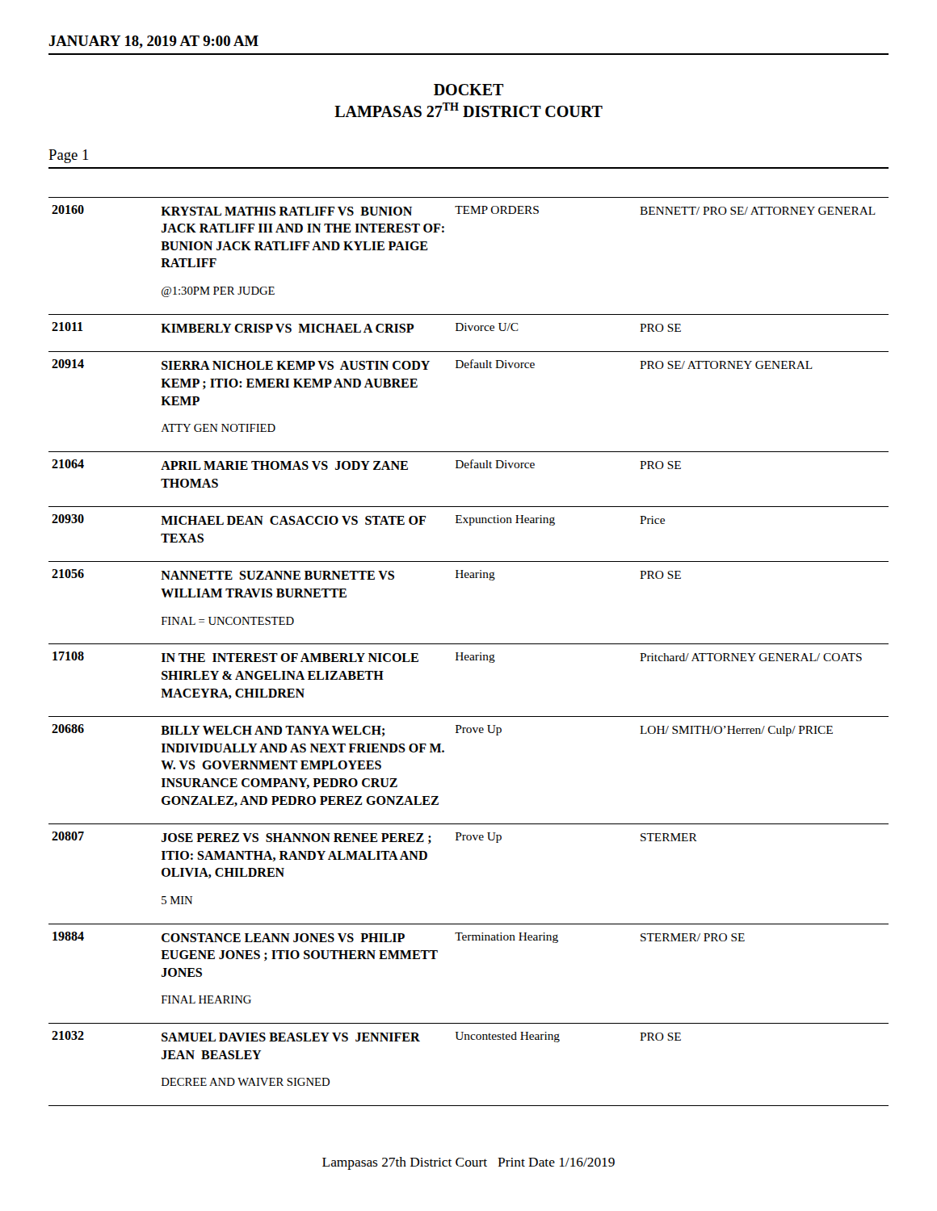JANUARY 18, 2019 AT 9:00 AM
DOCKET
LAMPASAS 27TH DISTRICT COURT
Page 1
| 20160 | KRYSTAL MATHIS RATLIFF VS BUNION JACK RATLIFF III AND IN THE INTEREST OF: BUNION JACK RATLIFF AND KYLIE PAIGE RATLIFF @1:30PM PER JUDGE | TEMP ORDERS | BENNETT/ PRO SE/ ATTORNEY GENERAL |
| 21011 | KIMBERLY CRISP VS MICHAEL A CRISP | Divorce U/C | PRO SE |
| 20914 | SIERRA NICHOLE KEMP VS AUSTIN CODY KEMP ; ITIO: EMERI KEMP AND AUBREE KEMP ATTY GEN NOTIFIED | Default Divorce | PRO SE/ ATTORNEY GENERAL |
| 21064 | APRIL MARIE THOMAS VS JODY ZANE THOMAS | Default Divorce | PRO SE |
| 20930 | MICHAEL DEAN CASACCIO VS STATE OF TEXAS | Expunction Hearing | Price |
| 21056 | NANNETTE SUZANNE BURNETTE VS WILLIAM TRAVIS BURNETTE FINAL = UNCONTESTED | Hearing | PRO SE |
| 17108 | IN THE INTEREST OF AMBERLY NICOLE SHIRLEY & ANGELINA ELIZABETH MACEYRA, CHILDREN | Hearing | Pritchard/ ATTORNEY GENERAL/ COATS |
| 20686 | BILLY WELCH AND TANYA WELCH; INDIVIDUALLY AND AS NEXT FRIENDS OF M. W. VS GOVERNMENT EMPLOYEES INSURANCE COMPANY, PEDRO CRUZ GONZALEZ, AND PEDRO PEREZ GONZALEZ | Prove Up | LOH/ SMITH/O’Herren/ Culp/ PRICE |
| 20807 | JOSE PEREZ VS SHANNON RENEE PEREZ ; ITIO: SAMANTHA, RANDY ALMALITA AND OLIVIA, CHILDREN 5 MIN | Prove Up | STERMER |
| 19884 | CONSTANCE LEANN JONES VS PHILIP EUGENE JONES ; ITIO SOUTHERN EMMETT JONES FINAL HEARING | Termination Hearing | STERMER/ PRO SE |
| 21032 | SAMUEL DAVIES BEASLEY VS JENNIFER JEAN BEASLEY DECREE AND WAIVER SIGNED | Uncontested Hearing | PRO SE |
Lampasas 27th District Court Print Date 1/16/2019